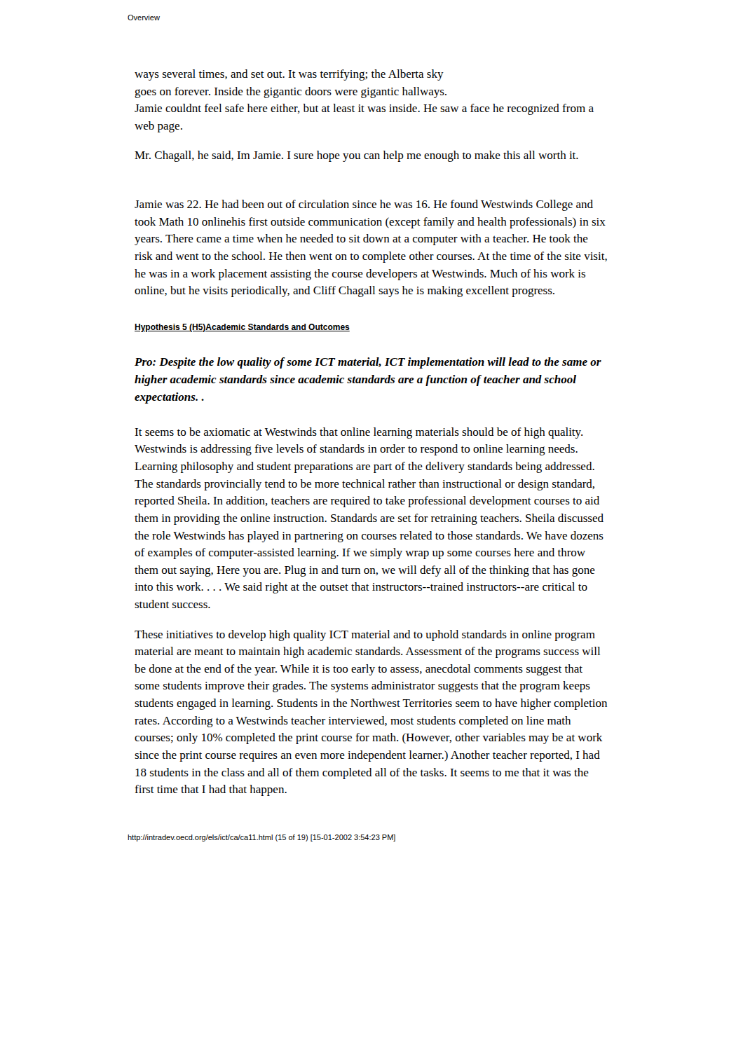Overview
ways several times, and set out. It was terrifying; the Alberta sky
goes on forever. Inside the gigantic doors were gigantic hallways.
Jamie couldnt feel safe here either, but at least it was inside. He saw a face he recognized from a web page.
Mr. Chagall, he said, Im Jamie. I sure hope you can help me enough to make this all worth it.
Jamie was 22. He had been out of circulation since he was 16. He found Westwinds College and took Math 10 onlinehis first outside communication (except family and health professionals) in six years. There came a time when he needed to sit down at a computer with a teacher. He took the risk and went to the school. He then went on to complete other courses. At the time of the site visit, he was in a work placement assisting the course developers at Westwinds. Much of his work is online, but he visits periodically, and Cliff Chagall says he is making excellent progress.
Hypothesis 5 (H5)Academic Standards and Outcomes
Pro: Despite the low quality of some ICT material, ICT implementation will lead to the same or higher academic standards since academic standards are a function of teacher and school expectations. .
It seems to be axiomatic at Westwinds that online learning materials should be of high quality. Westwinds is addressing five levels of standards in order to respond to online learning needs. Learning philosophy and student preparations are part of the delivery standards being addressed. The standards provincially tend to be more technical rather than instructional or design standard, reported Sheila. In addition, teachers are required to take professional development courses to aid them in providing the online instruction. Standards are set for retraining teachers. Sheila discussed the role Westwinds has played in partnering on courses related to those standards. We have dozens of examples of computer-assisted learning. If we simply wrap up some courses here and throw them out saying, Here you are. Plug in and turn on, we will defy all of the thinking that has gone into this work. . . . We said right at the outset that instructors--trained instructors--are critical to student success.
These initiatives to develop high quality ICT material and to uphold standards in online program material are meant to maintain high academic standards. Assessment of the programs success will be done at the end of the year. While it is too early to assess, anecdotal comments suggest that some students improve their grades. The systems administrator suggests that the program keeps students engaged in learning. Students in the Northwest Territories seem to have higher completion rates. According to a Westwinds teacher interviewed, most students completed on line math courses; only 10% completed the print course for math. (However, other variables may be at work since the print course requires an even more independent learner.) Another teacher reported, I had 18 students in the class and all of them completed all of the tasks. It seems to me that it was the first time that I had that happen.
http://intradev.oecd.org/els/ict/ca/ca11.html (15 of 19) [15-01-2002 3:54:23 PM]